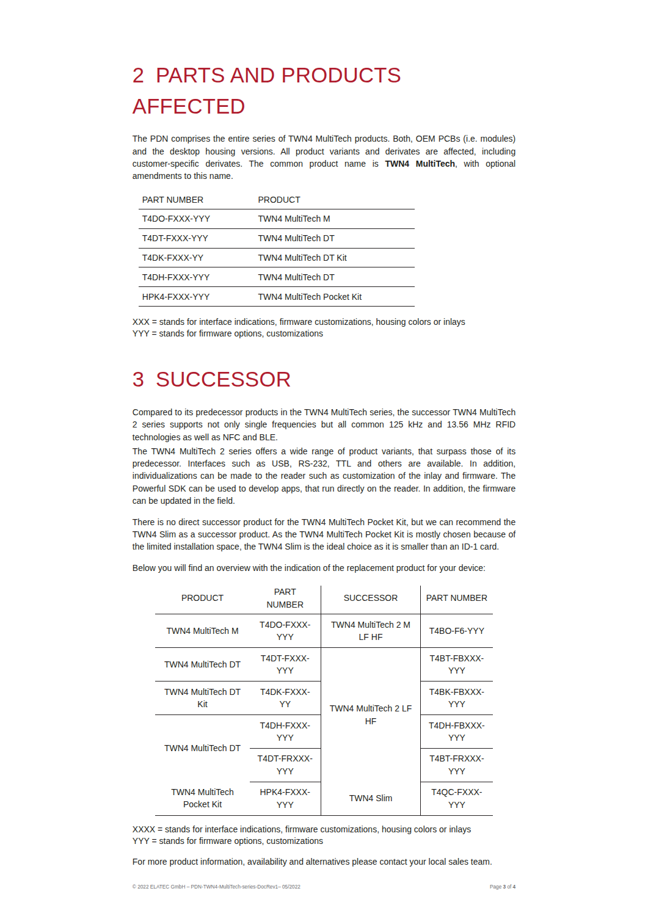2 PARTS AND PRODUCTS AFFECTED
The PDN comprises the entire series of TWN4 MultiTech products. Both, OEM PCBs (i.e. modules) and the desktop housing versions. All product variants and derivates are affected, including customer-specific derivates. The common product name is TWN4 MultiTech, with optional amendments to this name.
| PART NUMBER | PRODUCT |
| --- | --- |
| T4DO-FXXX-YYY | TWN4 MultiTech M |
| T4DT-FXXX-YYY | TWN4 MultiTech DT |
| T4DK-FXXX-YY | TWN4 MultiTech DT Kit |
| T4DH-FXXX-YYY | TWN4 MultiTech DT |
| HPK4-FXXX-YYY | TWN4 MultiTech Pocket Kit |
XXX = stands for interface indications, firmware customizations, housing colors or inlays
YYY = stands for firmware options, customizations
3 SUCCESSOR
Compared to its predecessor products in the TWN4 MultiTech series, the successor TWN4 MultiTech 2 series supports not only single frequencies but all common 125 kHz and 13.56 MHz RFID technologies as well as NFC and BLE.
The TWN4 MultiTech 2 series offers a wide range of product variants, that surpass those of its predecessor. Interfaces such as USB, RS-232, TTL and others are available. In addition, individualizations can be made to the reader such as customization of the inlay and firmware. The Powerful SDK can be used to develop apps, that run directly on the reader. In addition, the firmware can be updated in the field.
There is no direct successor product for the TWN4 MultiTech Pocket Kit, but we can recommend the TWN4 Slim as a successor product. As the TWN4 MultiTech Pocket Kit is mostly chosen because of the limited installation space, the TWN4 Slim is the ideal choice as it is smaller than an ID-1 card.
Below you will find an overview with the indication of the replacement product for your device:
| PRODUCT | PART NUMBER | SUCCESSOR | PART NUMBER |
| --- | --- | --- | --- |
| TWN4 MultiTech M | T4DO-FXXX-YYY | TWN4 MultiTech 2 M LF HF | T4BO-F6-YYY |
| TWN4 MultiTech DT | T4DT-FXXX-YYY | TWN4 MultiTech 2 LF HF | T4BT-FBXXX-YYY |
| TWN4 MultiTech DT Kit | T4DK-FXXX-YY | T4BK-FBXXX-YYY |
| TWN4 MultiTech DT | T4DH-FXXX-YYY | T4DH-FBXXX-YYY |
| T4DT-FRXXX-YYY | T4BT-FRXXX-YYY |
| TWN4 MultiTech Pocket Kit | HPK4-FXXX-YYY | TWN4 Slim | T4QC-FXXX-YYY |
XXXX = stands for interface indications, firmware customizations, housing colors or inlays
YYY = stands for firmware options, customizations
For more product information, availability and alternatives please contact your local sales team.
© 2022 ELATEC GmbH – PDN-TWN4-MultiTech-series-DocRev1– 05/2022
Page 3 of 4